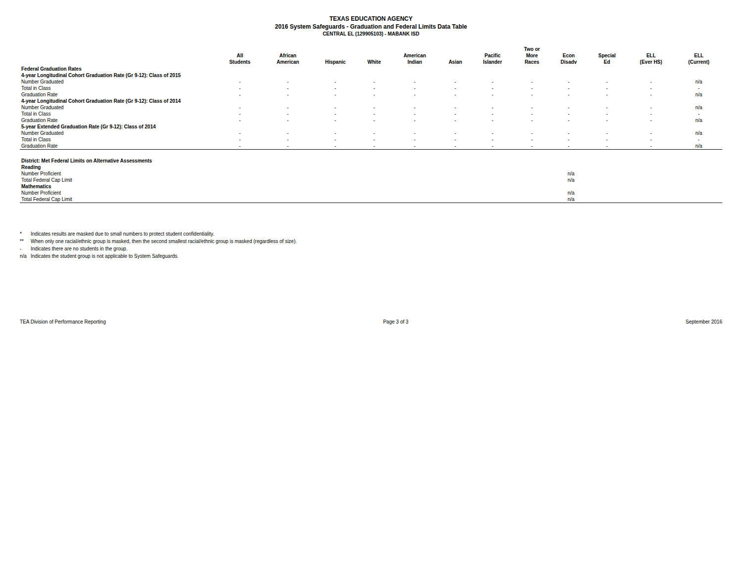TEXAS EDUCATION AGENCY
2016 System Safeguards - Graduation and Federal Limits Data Table
CENTRAL EL (129905103) - MABANK ISD
| | | | | | | | | Two or | | | | |
| --- | --- | --- | --- | --- | --- | --- | --- | --- | --- | --- | --- | --- |
| | All | African | | | American | | Pacific | More | Econ | Special | ELL | ELL |
| | Students | American | Hispanic | White | Indian | Asian | Islander | Races | Disadv | Ed | (Ever HS) | (Current) |
| Federal Graduation Rates | |
| 4-year Longitudinal Cohort Graduation Rate (Gr 9-12): Class of 2015 | |
| Number Graduated | - | - | - | - | - | - | - | - | - | - | - | n/a |
| Total in Class | - | - | - | - | - | - | - | - | - | - | - | - |
| Graduation Rate | - | - | - | - | - | - | - | - | - | - | - | n/a |
| 4-year Longitudinal Cohort Graduation Rate (Gr 9-12): Class of 2014 | |
| Number Graduated | - | - | - | - | - | - | - | - | - | - | - | n/a |
| Total in Class | - | - | - | - | - | - | - | - | - | - | - | - |
| Graduation Rate | - | - | - | - | - | - | - | - | - | - | - | n/a |
| 5-year Extended Graduation Rate (Gr 9-12): Class of 2014 | |
| Number Graduated | - | - | - | - | - | - | - | - | - | - | - | n/a |
| Total in Class | - | - | - | - | - | - | - | - | - | - | - | - |
| Graduation Rate | - | - | - | - | - | - | - | - | - | - | - | n/a |
| District: Met Federal Limits on Alternative Assessments | |
| Reading | |
| Number Proficient | n/a |
| Total Federal Cap Limit | n/a |
| Mathematics | |
| Number Proficient | n/a |
| Total Federal Cap Limit | n/a |
*Indicates results are masked due to small numbers to protect student confidentiality.
**When only one racial/ethnic group is masked, then the second smallest racial/ethnic group is masked (regardless of size).
-Indicates there are no students in the group.
n/a Indicates the student group is not applicable to System Safeguards.
TEA Division of Performance Reporting
Page 3 of 3
September 2016